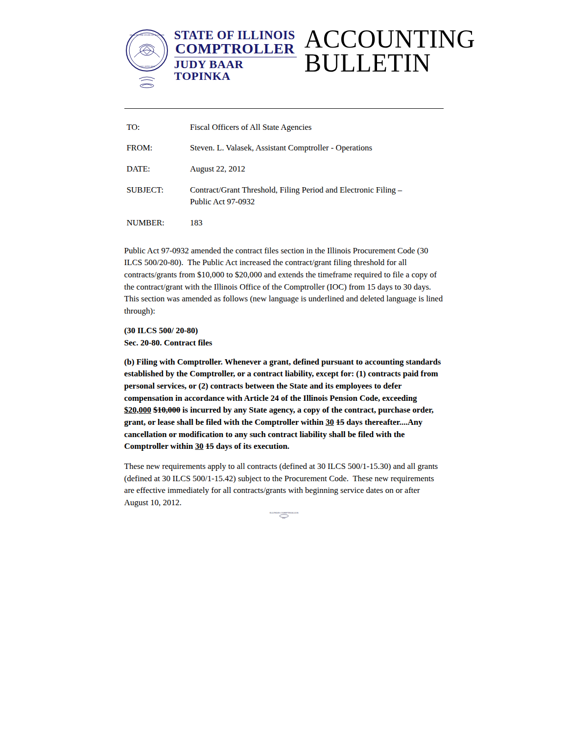SEAL OF THE STATE OF ILLINOIS AUG 26TH 1818
STATE OF ILLINOIS
COMPTROLLER
JUDY BAAR TOPINKA
ACCOUNTING
BULLETIN
| TO: | Fiscal Officers of All State Agencies |
| FROM: | Steven. L. Valasek, Assistant Comptroller - Operations |
| DATE: | August 22, 2012 |
| SUBJECT: | Contract/Grant Threshold, Filing Period and Electronic Filing – Public Act 97-0932 |
| NUMBER: | 183 |
Public Act 97-0932 amended the contract files section in the Illinois Procurement Code (30 ILCS 500/20-80). The Public Act increased the contract/grant filing threshold for all contracts/grants from $10,000 to $20,000 and extends the timeframe required to file a copy of the contract/grant with the Illinois Office of the Comptroller (IOC) from 15 days to 30 days. This section was amended as follows (new language is underlined and deleted language is lined through):
(30 ILCS 500/ 20-80)
Sec. 20-80. Contract files
(b) Filing with Comptroller. Whenever a grant, defined pursuant to accounting standards established by the Comptroller, or a contract liability, except for: (1) contracts paid from personal services, or (2) contracts between the State and its employees to defer compensation in accordance with Article 24 of the Illinois Pension Code, exceeding $20,000 $10,000 is incurred by any State agency, a copy of the contract, purchase order, grant, or lease shall be filed with the Comptroller within 30 15 days thereafter....Any cancellation or modification to any such contract liability shall be filed with the Comptroller within 30 15 days of its execution.
These new requirements apply to all contracts (defined at 30 ILCS 500/1-15.30) and all grants (defined at 30 ILCS 500/1-15.42) subject to the Procurement Code. These new requirements are effective immediately for all contracts/grants with beginning service dates on or after August 10, 2012.
ILLINOIS COMPTROLLER IOC